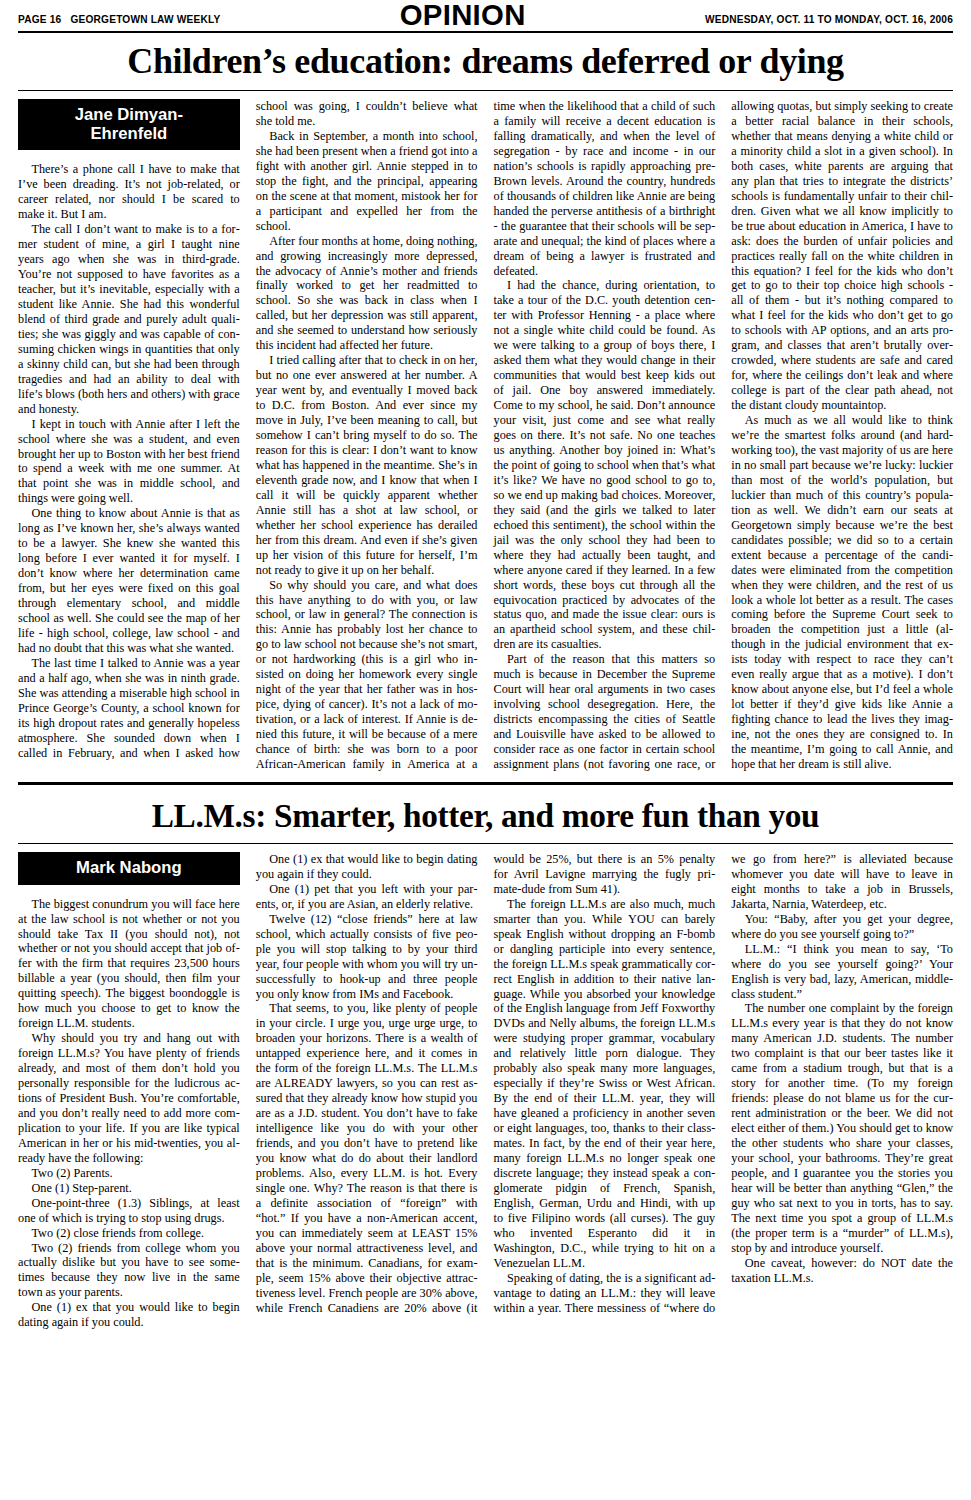PAGE 16 GEORGETOWN LAW WEEKLY
OPINION
WEDNESDAY, OCT. 11 TO MONDAY, OCT. 16, 2006
Children’s education: dreams deferred or dying
Jane Dimyan-
Ehrenfeld
There’s a phone call I have to make that I’ve been dreading. It’s not job-related, or career related, nor should I be scared to make it. But I am.
The call I don’t want to make is to a former student of mine, a girl I taught nine years ago when she was in third-grade. You’re not supposed to have favorites as a teacher, but it’s inevitable, especially with a student like Annie. She had this wonderful blend of third grade and purely adult qualities; she was giggly and was capable of consuming chicken wings in quantities that only a skinny child can, but she had been through tragedies and had an ability to deal with life’s blows (both hers and others) with grace and honesty.
I kept in touch with Annie after I left the school where she was a student, and even brought her up to Boston with her best friend to spend a week with me one summer. At that point she was in middle school, and things were going well.
One thing to know about Annie is that as long as I’ve known her, she’s always wanted to be a lawyer. She knew she wanted this long before I ever wanted it for myself. I don’t know where her determination came from, but her eyes were fixed on this goal through elementary school, and middle school as well. She could see the map of her life - high school, college, law school - and had no doubt that this was what she wanted.
The last time I talked to Annie was a year and a half ago, when she was in ninth grade. She was attending a miserable high school in Prince George’s County, a school known for its high dropout rates and generally hopeless atmosphere. She sounded down when I called in February, and when I asked how school was going, I couldn’t believe what she told me.
Back in September, a month into school, she had been present when a friend got into a fight with another girl. Annie stepped in to stop the fight, and the principal, appearing on the scene at that moment, mistook her for a participant and expelled her from the school.
After four months at home, doing nothing, and growing increasingly more depressed, the advocacy of Annie’s mother and friends finally worked to get her readmitted to school. So she was back in class when I called, but her depression was still apparent, and she seemed to understand how seriously this incident had affected her future.
I tried calling after that to check in on her, but no one ever answered at her number. A year went by, and eventually I moved back to D.C. from Boston. And ever since my move in July, I’ve been meaning to call, but somehow I can’t bring myself to do so. The reason for this is clear: I don’t want to know what has happened in the meantime. She’s in eleventh grade now, and I know that when I call it will be quickly apparent whether Annie still has a shot at law school, or whether her school experience has derailed her from this dream. And even if she’s given up her vision of this future for herself, I’m not ready to give it up on her behalf.
So why should you care, and what does this have anything to do with you, or law school, or law in general? The connection is this: Annie has probably lost her chance to go to law school not because she’s not smart, or not hardworking (this is a girl who insisted on doing her homework every single night of the year that her father was in hospice, dying of cancer). It’s not a lack of motivation, or a lack of interest. If Annie is denied this future, it will be because of a mere chance of birth: she was born to a poor African-American family in America at a time when the likelihood that a child of such a family will receive a decent education is falling dramatically, and when the level of segregation - by race and income - in our nation’s schools is rapidly approaching pre-Brown levels. Around the country, hundreds of thousands of children like Annie are being handed the perverse antithesis of a birthright - the guarantee that their schools will be separate and unequal; the kind of places where a dream of being a lawyer is frustrated and defeated.
I had the chance, during orientation, to take a tour of the D.C. youth detention center with Professor Henning - a place where not a single white child could be found. As we were talking to a group of boys there, I asked them what they would change in their communities that would best keep kids out of jail. One boy answered immediately. Come to my school, he said. Don’t announce your visit, just come and see what really goes on there. It’s not safe. No one teaches us anything. Another boy joined in: What’s the point of going to school when that’s what it’s like? We have no good school to go to, so we end up making bad choices. Moreover, they said (and the girls we talked to later echoed this sentiment), the school within the jail was the only school they had been to where they had actually been taught, and where anyone cared if they learned. In a few short words, these boys cut through all the equivocation practiced by advocates of the status quo, and made the issue clear: ours is an apartheid school system, and these children are its casualties.
Part of the reason that this matters so much is because in December the Supreme Court will hear oral arguments in two cases involving school desegregation. Here, the districts encompassing the cities of Seattle and Louisville have asked to be allowed to consider race as one factor in certain school assignment plans (not favoring one race, or allowing quotas, but simply seeking to create a better racial balance in their schools, whether that means denying a white child or a minority child a slot in a given school). In both cases, white parents are arguing that any plan that tries to integrate the districts’ schools is fundamentally unfair to their children. Given what we all know implicitly to be true about education in America, I have to ask: does the burden of unfair policies and practices really fall on the white children in this equation? I feel for the kids who don’t get to go to their top choice high schools - all of them - but it’s nothing compared to what I feel for the kids who don’t get to go to schools with AP options, and an arts program, and classes that aren’t brutally overcrowded, where students are safe and cared for, where the ceilings don’t leak and where college is part of the clear path ahead, not the distant cloudy mountaintop.
As much as we all would like to think we’re the smartest folks around (and hard-working too), the vast majority of us are here in no small part because we’re lucky: luckier than most of the world’s population, but luckier than much of this country’s population as well. We didn’t earn our seats at Georgetown simply because we’re the best candidates possible; we did so to a certain extent because a percentage of the candidates were eliminated from the competition when they were children, and the rest of us look a whole lot better as a result. The cases coming before the Supreme Court seek to broaden the competition just a little (although in the judicial environment that exists today with respect to race they can’t even really argue that as a motive). I don’t know about anyone else, but I’d feel a whole lot better if they’d give kids like Annie a fighting chance to lead the lives they imagine, not the ones they are consigned to. In the meantime, I’m going to call Annie, and hope that her dream is still alive.
LL.M.s: Smarter, hotter, and more fun than you
Mark Nabong
The biggest conundrum you will face here at the law school is not whether or not you should take Tax II (you should not), not whether or not you should accept that job offer with the firm that requires 23,500 hours billable a year (you should, then film your quitting speech). The biggest boondoggle is how much you choose to get to know the foreign LL.M. students.
Why should you try and hang out with foreign LL.M.s? You have plenty of friends already, and most of them don’t hold you personally responsible for the ludicrous actions of President Bush. You’re comfortable, and you don’t really need to add more complication to your life. If you are like typical American in her or his mid-twenties, you already have the following:
Two (2) Parents.
One (1) Step-parent.
One-point-three (1.3) Siblings, at least one of which is trying to stop using drugs.
Two (2) close friends from college.
Two (2) friends from college whom you actually dislike but you have to see sometimes because they now live in the same town as your parents.
One (1) ex that you would like to begin dating again if you could.
One (1) ex that would like to begin dating you again if they could.
One (1) pet that you left with your parents, or, if you are Asian, an elderly relative.
Twelve (12) “close friends” here at law school, which actually consists of five people you will stop talking to by your third year, four people with whom you will try unsuccessfully to hook-up and three people you only know from IMs and Facebook.
That seems, to you, like plenty of people in your circle. I urge you, urge urge urge, to broaden your horizons. There is a wealth of untapped experience here, and it comes in the form of the foreign LL.M.s. The LL.M.s are ALREADY lawyers, so you can rest assured that they already know how stupid you are as a J.D. student. You don’t have to fake intelligence like you do with your other friends, and you don’t have to pretend like you know what do do about their landlord problems. Also, every LL.M. is hot. Every single one. Why? The reason is that there is a definite association of “foreign” with “hot.” If you have a non-American accent, you can immediately seem at LEAST 15% above your normal attractiveness level, and that is the minimum. Canadians, for example, seem 15% above their objective attractiveness level. French people are 30% above, while French Canadiens are 20% above (it would be 25%, but there is an 5% penalty for Avril Lavigne marrying the fugly primate-dude from Sum 41).
The foreign LL.M.s are also much, much smarter than you. While YOU can barely speak English without dropping an F-bomb or dangling participle into every sentence, the foreign LL.M.s speak grammatically correct English in addition to their native language. While you absorbed your knowledge of the English language from Jeff Foxworthy DVDs and Nelly albums, the foreign LL.M.s were studying proper grammar, vocabulary and relatively little porn dialogue. They probably also speak many more languages, especially if they’re Swiss or West African. By the end of their LL.M. year, they will have gleaned a proficiency in another seven or eight languages, too, thanks to their classmates. In fact, by the end of their year here, many foreign LL.M.s no longer speak one discrete language; they instead speak a conglomerate pidgin of French, Spanish, English, German, Urdu and Hindi, with up to five Filipino words (all curses). The guy who invented Esperanto did it in Washington, D.C., while trying to hit on a Venezuelan LL.M.
Speaking of dating, the is a significant advantage to dating an LL.M.: they will leave within a year. There messiness of “where do we go from here?” is alleviated because whomever you date will have to leave in eight months to take a job in Brussels, Jakarta, Narnia, Waterdeep, etc.
You: “Baby, after you get your degree, where do you see yourself going to?”
LL.M.: “I think you mean to say, ‘To where do you see yourself going?’ Your English is very bad, lazy, American, middle-class student.”
The number one complaint by the foreign LL.M.s every year is that they do not know many American J.D. students. The number two complaint is that our beer tastes like it came from a stadium trough, but that is a story for another time. (To my foreign friends: please do not blame us for the current administration or the beer. We did not elect either of them.) You should get to know the other students who share your classes, your school, your bathrooms. They’re great people, and I guarantee you the stories you hear will be better than anything “Glen,” the guy who sat next to you in torts, has to say. The next time you spot a group of LL.M.s (the proper term is a “murder” of LL.M.s), stop by and introduce yourself.
One caveat, however: do NOT date the taxation LL.M.s.